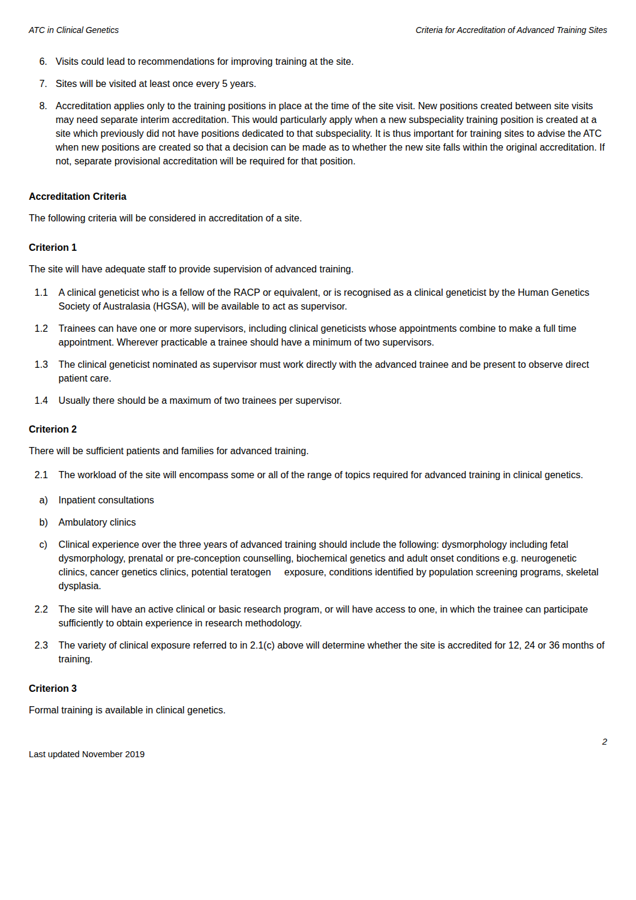ATC in Clinical Genetics Criteria for Accreditation of Advanced Training Sites
Visits could lead to recommendations for improving training at the site.
Sites will be visited at least once every 5 years.
Accreditation applies only to the training positions in place at the time of the site visit. New positions created between site visits may need separate interim accreditation. This would particularly apply when a new subspeciality training position is created at a site which previously did not have positions dedicated to that subspeciality. It is thus important for training sites to advise the ATC when new positions are created so that a decision can be made as to whether the new site falls within the original accreditation. If not, separate provisional accreditation will be required for that position.
Accreditation Criteria
The following criteria will be considered in accreditation of a site.
Criterion 1
The site will have adequate staff to provide supervision of advanced training.
1.1 A clinical geneticist who is a fellow of the RACP or equivalent, or is recognised as a clinical geneticist by the Human Genetics Society of Australasia (HGSA), will be available to act as supervisor.
1.2 Trainees can have one or more supervisors, including clinical geneticists whose appointments combine to make a full time appointment. Wherever practicable a trainee should have a minimum of two supervisors.
1.3 The clinical geneticist nominated as supervisor must work directly with the advanced trainee and be present to observe direct patient care.
1.4 Usually there should be a maximum of two trainees per supervisor.
Criterion 2
There will be sufficient patients and families for advanced training.
2.1 The workload of the site will encompass some or all of the range of topics required for advanced training in clinical genetics.
a) Inpatient consultations
b) Ambulatory clinics
c) Clinical experience over the three years of advanced training should include the following: dysmorphology including fetal dysmorphology, prenatal or pre-conception counselling, biochemical genetics and adult onset conditions e.g. neurogenetic clinics, cancer genetics clinics, potential teratogen exposure, conditions identified by population screening programs, skeletal dysplasia.
2.2 The site will have an active clinical or basic research program, or will have access to one, in which the trainee can participate sufficiently to obtain experience in research methodology.
2.3 The variety of clinical exposure referred to in 2.1(c) above will determine whether the site is accredited for 12, 24 or 36 months of training.
Criterion 3
Formal training is available in clinical genetics.
2 Last updated November 2019